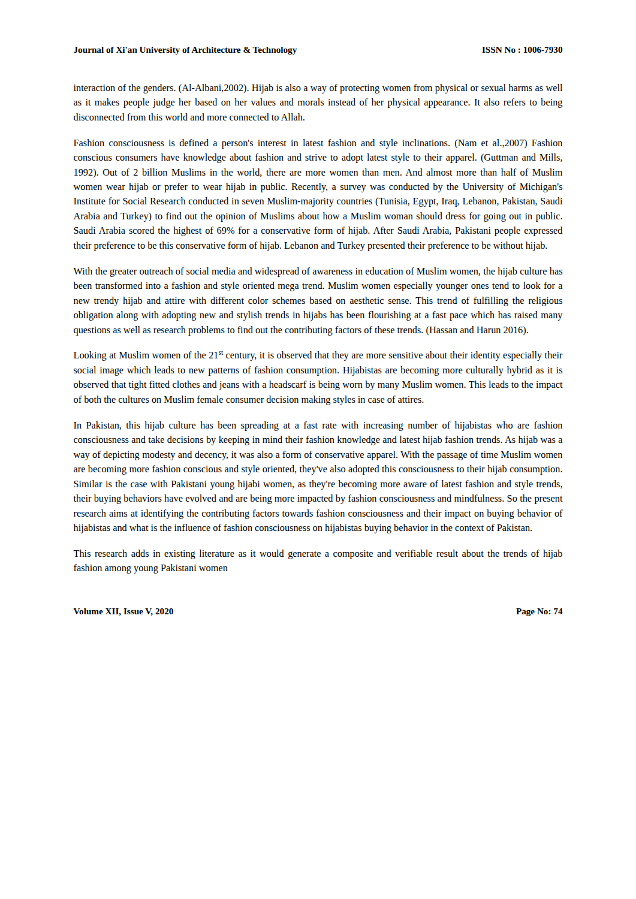Journal of Xi'an University of Architecture & Technology
ISSN No : 1006-7930
interaction of the genders. (Al-Albani,2002). Hijab is also a way of protecting women from physical or sexual harms as well as it makes people judge her based on her values and morals instead of her physical appearance. It also refers to being disconnected from this world and more connected to Allah.
Fashion consciousness is defined a person's interest in latest fashion and style inclinations. (Nam et al.,2007) Fashion conscious consumers have knowledge about fashion and strive to adopt latest style to their apparel. (Guttman and Mills, 1992). Out of 2 billion Muslims in the world, there are more women than men. And almost more than half of Muslim women wear hijab or prefer to wear hijab in public. Recently, a survey was conducted by the University of Michigan's Institute for Social Research conducted in seven Muslim-majority countries (Tunisia, Egypt, Iraq, Lebanon, Pakistan, Saudi Arabia and Turkey) to find out the opinion of Muslims about how a Muslim woman should dress for going out in public. Saudi Arabia scored the highest of 69% for a conservative form of hijab. After Saudi Arabia, Pakistani people expressed their preference to be this conservative form of hijab. Lebanon and Turkey presented their preference to be without hijab.
With the greater outreach of social media and widespread of awareness in education of Muslim women, the hijab culture has been transformed into a fashion and style oriented mega trend. Muslim women especially younger ones tend to look for a new trendy hijab and attire with different color schemes based on aesthetic sense. This trend of fulfilling the religious obligation along with adopting new and stylish trends in hijabs has been flourishing at a fast pace which has raised many questions as well as research problems to find out the contributing factors of these trends. (Hassan and Harun 2016).
Looking at Muslim women of the 21st century, it is observed that they are more sensitive about their identity especially their social image which leads to new patterns of fashion consumption. Hijabistas are becoming more culturally hybrid as it is observed that tight fitted clothes and jeans with a headscarf is being worn by many Muslim women. This leads to the impact of both the cultures on Muslim female consumer decision making styles in case of attires.
In Pakistan, this hijab culture has been spreading at a fast rate with increasing number of hijabistas who are fashion consciousness and take decisions by keeping in mind their fashion knowledge and latest hijab fashion trends. As hijab was a way of depicting modesty and decency, it was also a form of conservative apparel. With the passage of time Muslim women are becoming more fashion conscious and style oriented, they've also adopted this consciousness to their hijab consumption. Similar is the case with Pakistani young hijabi women, as they're becoming more aware of latest fashion and style trends, their buying behaviors have evolved and are being more impacted by fashion consciousness and mindfulness. So the present research aims at identifying the contributing factors towards fashion consciousness and their impact on buying behavior of hijabistas and what is the influence of fashion consciousness on hijabistas buying behavior in the context of Pakistan.
This research adds in existing literature as it would generate a composite and verifiable result about the trends of hijab fashion among young Pakistani women
Volume XII, Issue V, 2020
Page No: 74